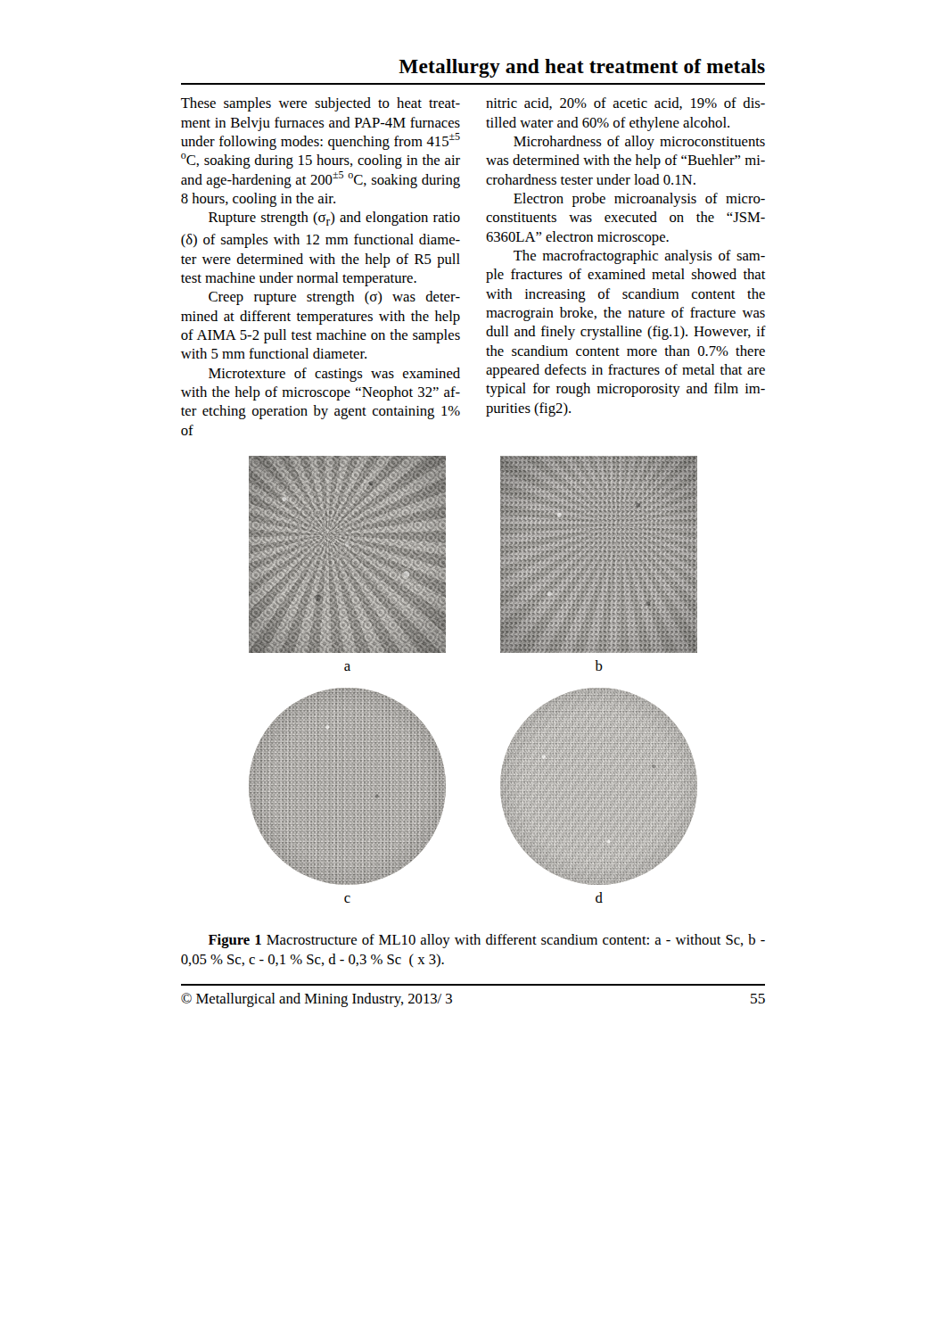Metallurgy and heat treatment of metals
These samples were subjected to heat treatment in Belvju furnaces and PAP-4M furnaces under following modes: quenching from 415±5 oC, soaking during 15 hours, cooling in the air and age-hardening at 200±5 oC, soaking during 8 hours, cooling in the air.
Rupture strength (σr) and elongation ratio (δ) of samples with 12 mm functional diameter were determined with the help of R5 pull test machine under normal temperature.
Creep rupture strength (σ) was determined at different temperatures with the help of AIMA 5-2 pull test machine on the samples with 5 mm functional diameter.
Microtexture of castings was examined with the help of microscope “Neophot 32” after etching operation by agent containing 1% of
nitric acid, 20% of acetic acid, 19% of distilled water and 60% of ethylene alcohol.
Microhardness of alloy microconstituents was determined with the help of “Buehler” microhardness tester under load 0.1N.
Electron probe microanalysis of microconstituents was executed on the “JSM-6360LA” electron microscope.
The macrofractographic analysis of sample fractures of examined metal showed that with increasing of scandium content the macrograin broke, the nature of fracture was dull and finely crystalline (fig.1). However, if the scandium content more than 0.7% there appeared defects in fractures of metal that are typical for rough microporosity and film impurities (fig2).
a
b
c
d
Figure 1 Macrostructure of ML10 alloy with different scandium content: a - without Sc, b - 0,05 % Sc, c - 0,1 % Sc, d - 0,3 % Sc ( x 3).
© Metallurgical and Mining Industry, 2013/ 3
55